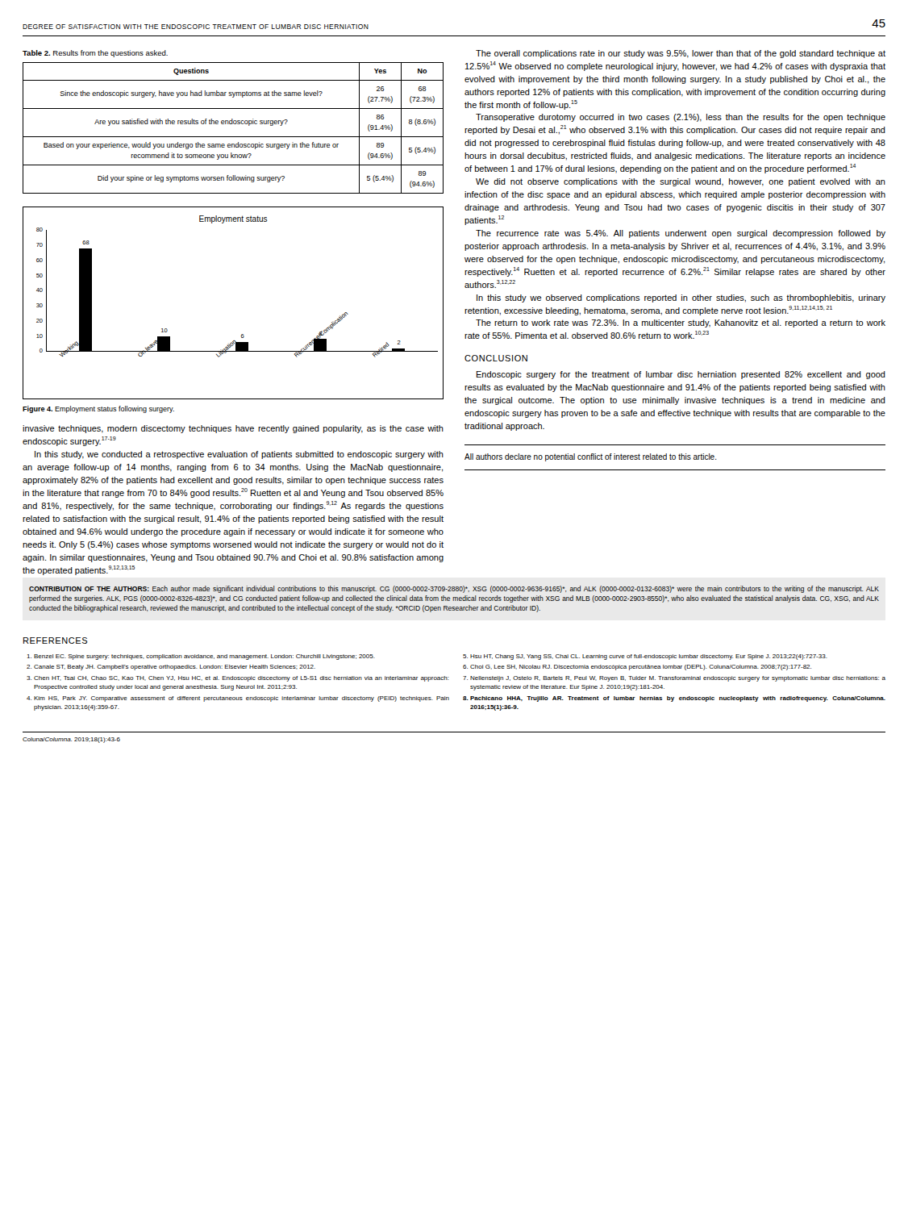Degree of satisfaction with the endoscopic treatment of lumbar disc herniation 45
Table 2. Results from the questions asked.
| Questions | Yes | No |
| --- | --- | --- |
| Since the endoscopic surgery, have you had lumbar symptoms at the same level? | 26 (27.7%) | 68 (72.3%) |
| Are you satisfied with the results of the endoscopic surgery? | 86 (91.4%) | 8 (8.6%) |
| Based on your experience, would you undergo the same endoscopic surgery in the future or recommend it to someone you know? | 89 (94.6%) | 5 (5.4%) |
| Did your spine or leg symptoms worsen following surgery? | 5 (5.4%) | 89 (94.6%) |
Employment status
80 70 60 50 40 30 20 10 0
68
10
6
8
2
Working
On leave
Litigation
Recurrence/Complication
Retired
Figure 4. Employment status following surgery.
invasive techniques, modern discectomy techniques have recently gained popularity, as is the case with endoscopic surgery.17-19
In this study, we conducted a retrospective evaluation of patients submitted to endoscopic surgery with an average follow-up of 14 months, ranging from 6 to 34 months. Using the MacNab questionnaire, approximately 82% of the patients had excellent and good results, similar to open technique success rates in the literature that range from 70 to 84% good results.20 Ruetten et al and Yeung and Tsou observed 85% and 81%, respectively, for the same technique, corroborating our findings.9,12 As regards the questions related to satisfaction with the surgical result, 91.4% of the patients reported being satisfied with the result obtained and 94.6% would undergo the procedure again if necessary or would indicate it for someone who needs it. Only 5 (5.4%) cases whose symptoms worsened would not indicate the surgery or would not do it again. In similar questionnaires, Yeung and Tsou obtained 90.7% and Choi et al. 90.8% satisfaction among the operated patients.9,12,13,15
The overall complications rate in our study was 9.5%, lower than that of the gold standard technique at 12.5%14 We observed no complete neurological injury, however, we had 4.2% of cases with dyspraxia that evolved with improvement by the third month following surgery. In a study published by Choi et al., the authors reported 12% of patients with this complication, with improvement of the condition occurring during the first month of follow-up.15
Transoperative durotomy occurred in two cases (2.1%), less than the results for the open technique reported by Desai et al.,21 who observed 3.1% with this complication. Our cases did not require repair and did not progressed to cerebrospinal fluid fistulas during follow-up, and were treated conservatively with 48 hours in dorsal decubitus, restricted fluids, and analgesic medications. The literature reports an incidence of between 1 and 17% of dural lesions, depending on the patient and on the procedure performed.14
We did not observe complications with the surgical wound, however, one patient evolved with an infection of the disc space and an epidural abscess, which required ample posterior decompression with drainage and arthrodesis. Yeung and Tsou had two cases of pyogenic discitis in their study of 307 patients.12
The recurrence rate was 5.4%. All patients underwent open surgical decompression followed by posterior approach arthrodesis. In a meta-analysis by Shriver et al, recurrences of 4.4%, 3.1%, and 3.9% were observed for the open technique, endoscopic microdiscectomy, and percutaneous microdiscectomy, respectively.14 Ruetten et al. reported recurrence of 6.2%.21 Similar relapse rates are shared by other authors.3,12,22
In this study we observed complications reported in other studies, such as thrombophlebitis, urinary retention, excessive bleeding, hematoma, seroma, and complete nerve root lesion.9,11,12,14,15, 21
The return to work rate was 72.3%. In a multicenter study, Kahanovitz et al. reported a return to work rate of 55%. Pimenta et al. observed 80.6% return to work.10,23
Conclusion
Endoscopic surgery for the treatment of lumbar disc herniation presented 82% excellent and good results as evaluated by the MacNab questionnaire and 91.4% of the patients reported being satisfied with the surgical outcome. The option to use minimally invasive techniques is a trend in medicine and endoscopic surgery has proven to be a safe and effective technique with results that are comparable to the traditional approach.
All authors declare no potential conflict of interest related to this article.
CONTRIBUTION OF THE AUTHORS: Each author made significant individual contributions to this manuscript. CG (0000-0002-3709-2880)*, XSG (0000-0002-9636-9165)*, and ALK (0000-0002-0132-6083)* were the main contributors to the writing of the manuscript. ALK performed the surgeries. ALK, PGS (0000-0002-8326-4823)*, and CG conducted patient follow-up and collected the clinical data from the medical records together with XSG and MLB (0000-0002-2903-8550)*, who also evaluated the statistical analysis data. CG, XSG, and ALK conducted the bibliographical research, reviewed the manuscript, and contributed to the intellectual concept of the study. *ORCID (Open Researcher and Contributor ID).
References
Benzel EC. Spine surgery: techniques, complication avoidance, and management. London: Churchill Livingstone; 2005.
Canale ST, Beaty JH. Campbell's operative orthopaedics. London: Elsevier Health Sciences; 2012.
Chen HT, Tsai CH, Chao SC, Kao TH, Chen YJ, Hsu HC, et al. Endoscopic discectomy of L5-S1 disc herniation via an interlaminar approach: Prospective controlled study under local and general anesthesia. Surg Neurol Int. 2011;2:93.
Kim HS, Park JY. Comparative assessment of different percutaneous endoscopic interlaminar lumbar discectomy (PEID) techniques. Pain physician. 2013;16(4):359-67.
Hsu HT, Chang SJ, Yang SS, Chai CL. Learning curve of full-endoscopic lumbar discectomy. Eur Spine J. 2013;22(4):727-33.
Choi G, Lee SH, Nicolau RJ. Discectomia endoscópica percutânea lombar (DEPL). Coluna/Columna. 2008;7(2):177-82.
Nellensteijn J, Ostelo R, Bartels R, Peul W, Royen B, Tulder M. Transforaminal endoscopic surgery for symptomatic lumbar disc herniations: a systematic review of the literature. Eur Spine J. 2010;19(2):181-204.
Pachicano HHA, Trujillo AR. Treatment of lumbar hernias by endoscopic nucleoplasty with radiofrequency. Coluna/Columna. 2016;15(1):36-9.
Coluna/Columna. 2019;18(1):43-6